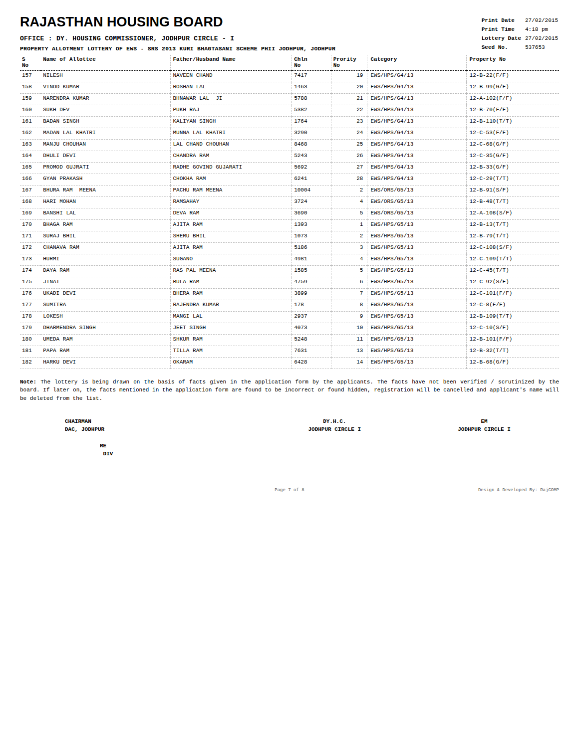RAJASTHAN HOUSING BOARD
| Print Date | 27/02/2015 |
| Print Time | 4:18 pm |
| Lottery Date | 27/02/2015 |
| Seed No. | 537653 |
OFFICE : DY. HOUSING COMMISSIONER, JODHPUR CIRCLE - I
PROPERTY ALLOTMENT LOTTERY OF EWS - SRS 2013 KURI BHAGTASANI SCHEME PHII JODHPUR, JODHPUR
| S No | Name of Allottee | Father/Husband Name | Chln No | Prority No | Category | Property No |
| --- | --- | --- | --- | --- | --- | --- |
| 157 | NILESH | NAVEEN CHAND | 7417 | 19 | EWS/HPS/G4/13 | 12-B-22(F/F) |
| 158 | VINOD KUMAR | ROSHAN LAL | 1463 | 20 | EWS/HPS/G4/13 | 12-B-99(G/F) |
| 159 | NARENDRA KUMAR | BHNAWAR LAL JI | 5788 | 21 | EWS/HPS/G4/13 | 12-A-102(F/F) |
| 160 | SUKH DEV | PUKH RAJ | 5382 | 22 | EWS/HPS/G4/13 | 12-B-70(F/F) |
| 161 | BADAN SINGH | KALIYAN SINGH | 1764 | 23 | EWS/HPS/G4/13 | 12-B-110(T/T) |
| 162 | MADAN LAL KHATRI | MUNNA LAL KHATRI | 3290 | 24 | EWS/HPS/G4/13 | 12-C-53(F/F) |
| 163 | MANJU CHOUHAN | LAL CHAND CHOUHAN | 8468 | 25 | EWS/HPS/G4/13 | 12-C-68(G/F) |
| 164 | DHULI DEVI | CHANDRA RAM | 5243 | 26 | EWS/HPS/G4/13 | 12-C-35(G/F) |
| 165 | PROMOD GUJRATI | RADHE GOVIND GUJARATI | 5692 | 27 | EWS/HPS/G4/13 | 12-B-33(G/F) |
| 166 | GYAN PRAKASH | CHOKHA RAM | 6241 | 28 | EWS/HPS/G4/13 | 12-C-29(T/T) |
| 167 | BHURA RAM MEENA | PACHU RAM MEENA | 10004 | 2 | EWS/ORS/G5/13 | 12-B-91(S/F) |
| 168 | HARI MOHAN | RAMSAHAY | 3724 | 4 | EWS/ORS/G5/13 | 12-B-48(T/T) |
| 169 | BANSHI LAL | DEVA RAM | 3690 | 5 | EWS/ORS/G5/13 | 12-A-108(S/F) |
| 170 | BHAGA RAM | AJITA RAM | 1393 | 1 | EWS/HPS/G5/13 | 12-B-13(T/T) |
| 171 | SURAJ BHIL | SHERU BHIL | 1073 | 2 | EWS/HPS/G5/13 | 12-B-79(T/T) |
| 172 | CHANAVA RAM | AJITA RAM | 5186 | 3 | EWS/HPS/G5/13 | 12-C-108(S/F) |
| 173 | HURMI | SUGANO | 4981 | 4 | EWS/HPS/G5/13 | 12-C-109(T/T) |
| 174 | DAYA RAM | RAS PAL MEENA | 1585 | 5 | EWS/HPS/G5/13 | 12-C-45(T/T) |
| 175 | JINAT | BULA RAM | 4759 | 6 | EWS/HPS/G5/13 | 12-C-92(S/F) |
| 176 | UKADI DEVI | BHERA RAM | 3899 | 7 | EWS/HPS/G5/13 | 12-C-101(F/F) |
| 177 | SUMITRA | RAJENDRA KUMAR | 178 | 8 | EWS/HPS/G5/13 | 12-C-8(F/F) |
| 178 | LOKESH | MANGI LAL | 2937 | 9 | EWS/HPS/G5/13 | 12-B-109(T/T) |
| 179 | DHARMENDRA SINGH | JEET SINGH | 4073 | 10 | EWS/HPS/G5/13 | 12-C-10(S/F) |
| 180 | UMEDA RAM | SHKUR RAM | 5248 | 11 | EWS/HPS/G5/13 | 12-B-101(F/F) |
| 181 | PAPA RAM | TILLA RAM | 7631 | 13 | EWS/HPS/G5/13 | 12-B-32(T/T) |
| 182 | HARKU DEVI | OKARAM | 6428 | 14 | EWS/HPS/G5/13 | 12-B-68(G/F) |
Note: The lottery is being drawn on the basis of facts given in the application form by the applicants. The facts have not been verified / scrutinized by the board. If later on, the facts mentioned in the application form are found to be incorrect or found hidden, registration will be cancelled and applicant's name will be deleted from the list.
| CHAIRMAN | DY.H.C. | EM |
| DAC, JODHPUR | JODHPUR CIRCLE I | JODHPUR CIRCLE I |
RE
DIV
Page 7 of 8
Design & Developed By: RajCOMP